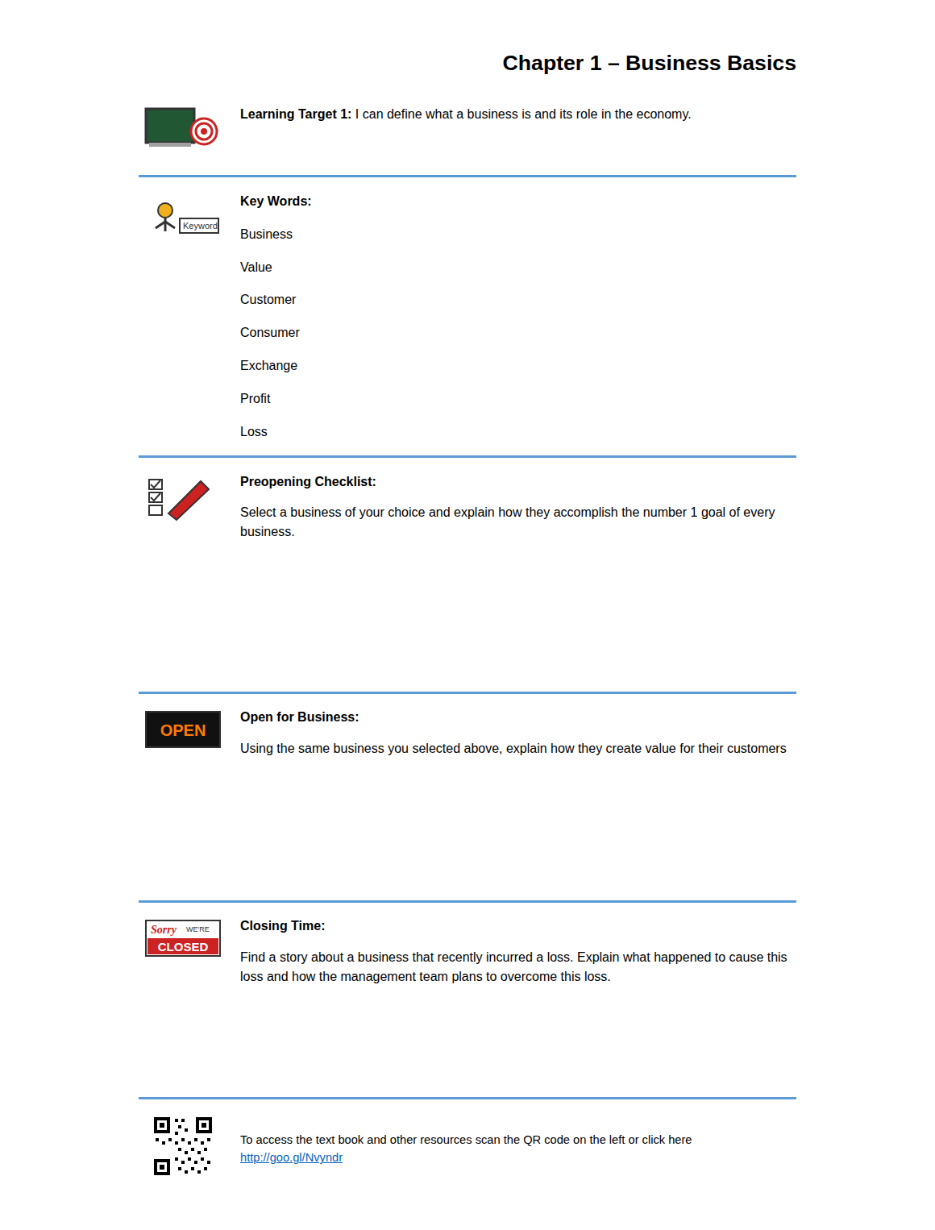Chapter 1 – Business Basics
Learning Target 1: I can define what a business is and its role in the economy.
Key Words:
Business
Value
Customer
Consumer
Exchange
Profit
Loss
Preopening Checklist:
Select a business of your choice and explain how they accomplish the number 1 goal of every business.
Open for Business:
Using the same business you selected above, explain how they create value for their customers
Closing Time:
Find a story about a business that recently incurred a loss. Explain what happened to cause this loss and how the management team plans to overcome this loss.
To access the text book and other resources scan the QR code on the left or click here http://goo.gl/Nvyndr